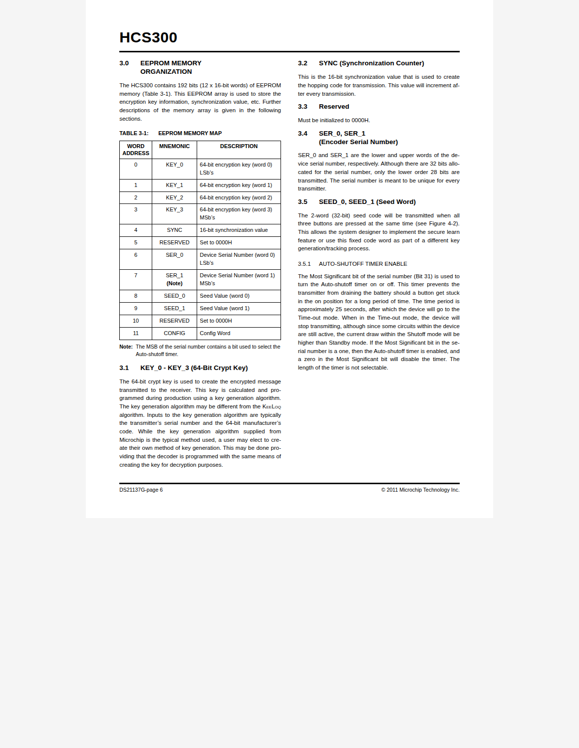HCS300
3.0 EEPROM MEMORY
ORGANIZATION
The HCS300 contains 192 bits (12 x 16-bit words) of EEPROM memory (Table 3-1). This EEPROM array is used to store the encryption key information, synchronization value, etc. Further descriptions of the memory array is given in the following sections.
TABLE 3-1: EEPROM MEMORY MAP
| WORD ADDRESS | MNEMONIC | DESCRIPTION |
| --- | --- | --- |
| 0 | KEY_0 | 64-bit encryption key (word 0) LSb’s |
| 1 | KEY_1 | 64-bit encryption key (word 1) |
| 2 | KEY_2 | 64-bit encryption key (word 2) |
| 3 | KEY_3 | 64-bit encryption key (word 3) MSb’s |
| 4 | SYNC | 16-bit synchronization value |
| 5 | RESERVED | Set to 0000H |
| 6 | SER_0 | Device Serial Number (word 0) LSb’s |
| 7 | SER_1 (Note) | Device Serial Number (word 1) MSb’s |
| 8 | SEED_0 | Seed Value (word 0) |
| 9 | SEED_1 | Seed Value (word 1) |
| 10 | RESERVED | Set to 0000H |
| 11 | CONFIG | Config Word |
Note: The MSB of the serial number contains a bit used to select the Auto-shutoff timer.
3.1 KEY_0 - KEY_3 (64-Bit Crypt Key)
The 64-bit crypt key is used to create the encrypted message transmitted to the receiver. This key is calculated and programmed during production using a key generation algorithm. The key generation algorithm may be different from the KeeLoq algorithm. Inputs to the key generation algorithm are typically the transmitter’s serial number and the 64-bit manufacturer’s code. While the key generation algorithm supplied from Microchip is the typical method used, a user may elect to create their own method of key generation. This may be done providing that the decoder is programmed with the same means of creating the key for decryption purposes.
3.2 SYNC (Synchronization Counter)
This is the 16-bit synchronization value that is used to create the hopping code for transmission. This value will increment after every transmission.
3.3 Reserved
Must be initialized to 0000H.
3.4 SER_0, SER_1
(Encoder Serial Number)
SER_0 and SER_1 are the lower and upper words of the device serial number, respectively. Although there are 32 bits allocated for the serial number, only the lower order 28 bits are transmitted. The serial number is meant to be unique for every transmitter.
3.5 SEED_0, SEED_1 (Seed Word)
The 2-word (32-bit) seed code will be transmitted when all three buttons are pressed at the same time (see Figure 4-2). This allows the system designer to implement the secure learn feature or use this fixed code word as part of a different key generation/tracking process.
3.5.1 AUTO-SHUTOFF TIMER ENABLE
The Most Significant bit of the serial number (Bit 31) is used to turn the Auto-shutoff timer on or off. This timer prevents the transmitter from draining the battery should a button get stuck in the on position for a long period of time. The time period is approximately 25 seconds, after which the device will go to the Time-out mode. When in the Time-out mode, the device will stop transmitting, although since some circuits within the device are still active, the current draw within the Shutoff mode will be higher than Standby mode. If the Most Significant bit in the serial number is a one, then the Auto-shutoff timer is enabled, and a zero in the Most Significant bit will disable the timer. The length of the timer is not selectable.
DS21137G-page 6 © 2011 Microchip Technology Inc.